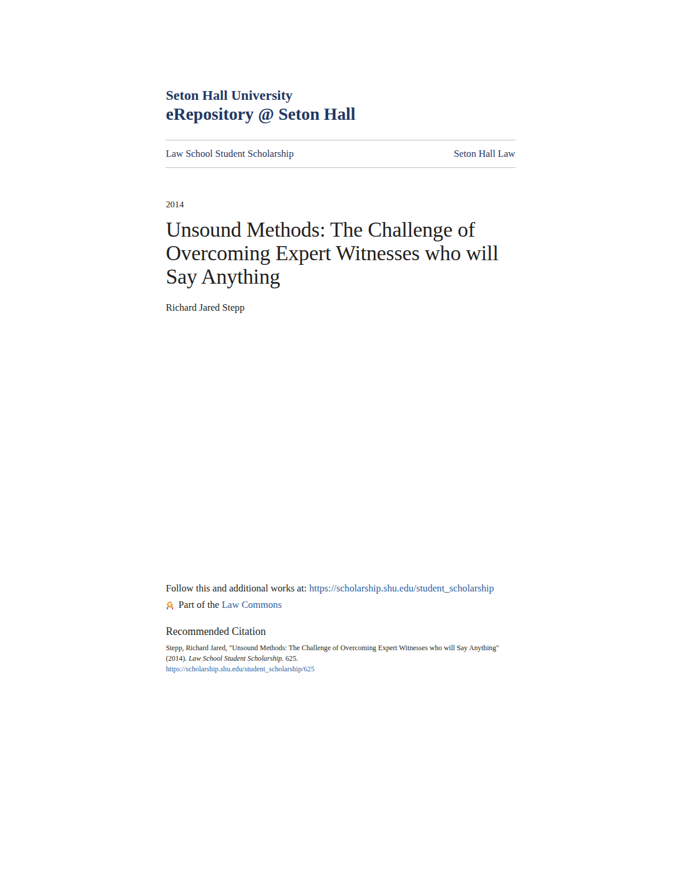Seton Hall University
eRepository @ Seton Hall
Law School Student Scholarship
Seton Hall Law
2014
Unsound Methods: The Challenge of Overcoming Expert Witnesses who will Say Anything
Richard Jared Stepp
Follow this and additional works at: https://scholarship.shu.edu/student_scholarship
Part of the Law Commons
Recommended Citation
Stepp, Richard Jared, "Unsound Methods: The Challenge of Overcoming Expert Witnesses who will Say Anything" (2014). Law School Student Scholarship. 625.
https://scholarship.shu.edu/student_scholarship/625